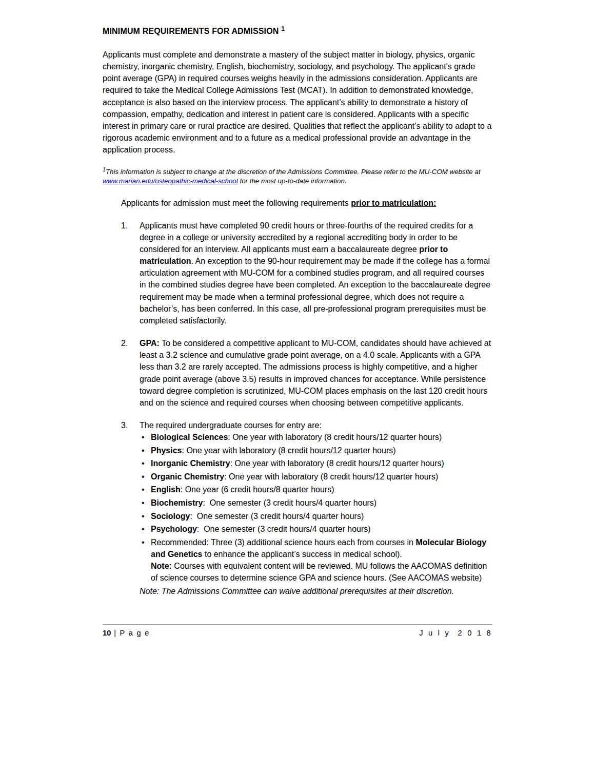MINIMUM REQUIREMENTS FOR ADMISSION 1
Applicants must complete and demonstrate a mastery of the subject matter in biology, physics, organic chemistry, inorganic chemistry, English, biochemistry, sociology, and psychology. The applicant's grade point average (GPA) in required courses weighs heavily in the admissions consideration. Applicants are required to take the Medical College Admissions Test (MCAT). In addition to demonstrated knowledge, acceptance is also based on the interview process. The applicant’s ability to demonstrate a history of compassion, empathy, dedication and interest in patient care is considered. Applicants with a specific interest in primary care or rural practice are desired. Qualities that reflect the applicant’s ability to adapt to a rigorous academic environment and to a future as a medical professional provide an advantage in the application process.
1This information is subject to change at the discretion of the Admissions Committee. Please refer to the MU-COM website at www.marian.edu/osteopathic-medical-school for the most up-to-date information.
Applicants for admission must meet the following requirements prior to matriculation:
Applicants must have completed 90 credit hours or three-fourths of the required credits for a degree in a college or university accredited by a regional accrediting body in order to be considered for an interview. All applicants must earn a baccalaureate degree prior to matriculation. An exception to the 90-hour requirement may be made if the college has a formal articulation agreement with MU-COM for a combined studies program, and all required courses in the combined studies degree have been completed. An exception to the baccalaureate degree requirement may be made when a terminal professional degree, which does not require a bachelor’s, has been conferred. In this case, all pre-professional program prerequisites must be completed satisfactorily.
GPA: To be considered a competitive applicant to MU-COM, candidates should have achieved at least a 3.2 science and cumulative grade point average, on a 4.0 scale. Applicants with a GPA less than 3.2 are rarely accepted. The admissions process is highly competitive, and a higher grade point average (above 3.5) results in improved chances for acceptance. While persistence toward degree completion is scrutinized, MU-COM places emphasis on the last 120 credit hours and on the science and required courses when choosing between competitive applicants.
The required undergraduate courses for entry are:
Biological Sciences: One year with laboratory (8 credit hours/12 quarter hours)
Physics: One year with laboratory (8 credit hours/12 quarter hours)
Inorganic Chemistry: One year with laboratory (8 credit hours/12 quarter hours)
Organic Chemistry: One year with laboratory (8 credit hours/12 quarter hours)
English: One year (6 credit hours/8 quarter hours)
Biochemistry: One semester (3 credit hours/4 quarter hours)
Sociology: One semester (3 credit hours/4 quarter hours)
Psychology: One semester (3 credit hours/4 quarter hours)
Recommended: Three (3) additional science hours each from courses in Molecular Biology and Genetics to enhance the applicant’s success in medical school).
Note: Courses with equivalent content will be reviewed. MU follows the AACOMAS definition of science courses to determine science GPA and science hours. (See AACOMAS website)
Note: The Admissions Committee can waive additional prerequisites at their discretion.
10 | P a g e
J u l y 2 0 1 8